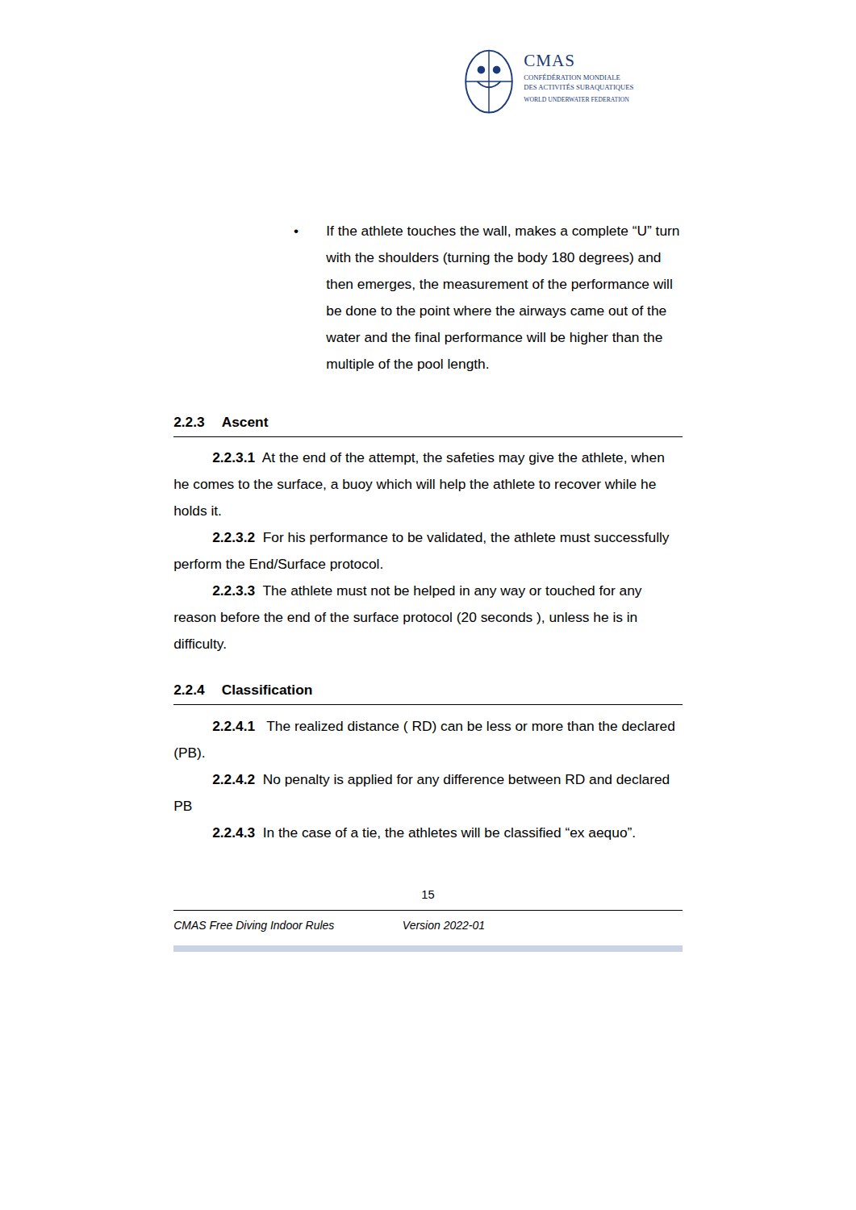If the athlete touches the wall, makes a complete “U” turn with the shoulders (turning the body 180 degrees) and then emerges, the measurement of the performance will be done to the point where the airways came out of the water and the final performance will be higher than the multiple of the pool length.
2.2.3 Ascent
2.2.3.1 At the end of the attempt, the safeties may give the athlete, when he comes to the surface, a buoy which will help the athlete to recover while he holds it.
2.2.3.2 For his performance to be validated, the athlete must successfully perform the End/Surface protocol.
2.2.3.3 The athlete must not be helped in any way or touched for any reason before the end of the surface protocol (20 seconds ), unless he is in difficulty.
2.2.4 Classification
2.2.4.1 The realized distance ( RD) can be less or more than the declared (PB).
2.2.4.2 No penalty is applied for any difference between RD and declared PB
2.2.4.3 In the case of a tie, the athletes will be classified “ex aequo”.
15
CMAS Free Diving Indoor Rules Version 2022-01